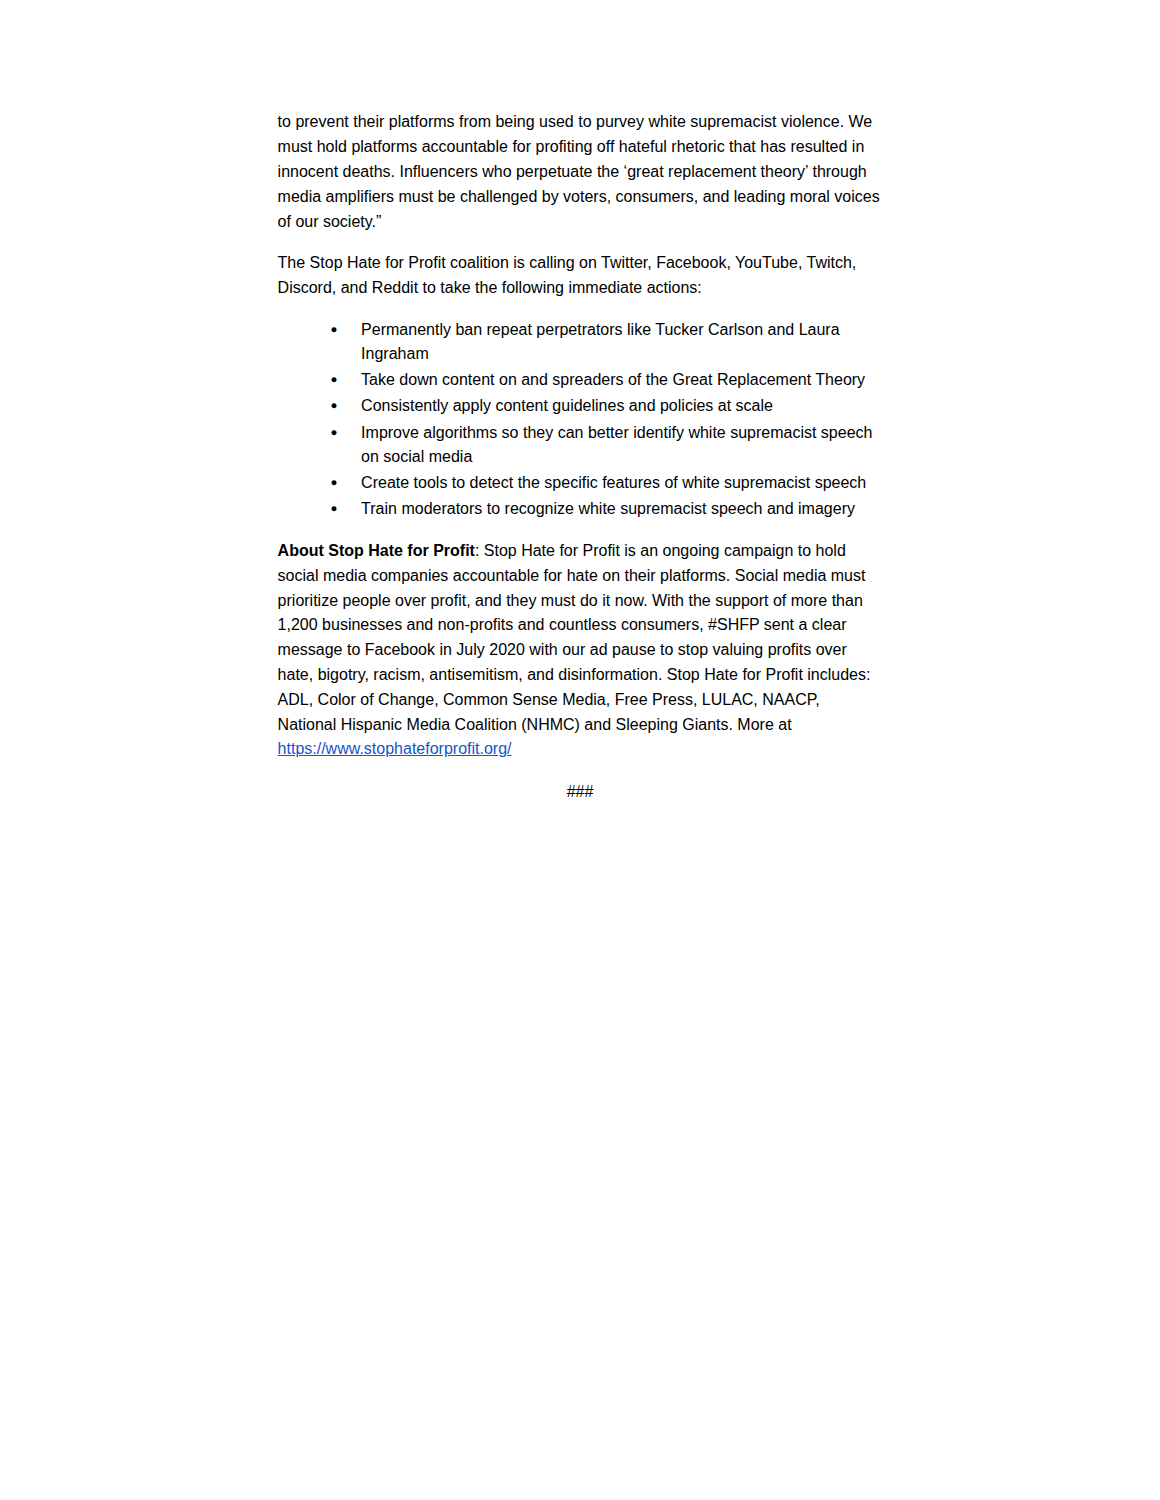to prevent their platforms from being used to purvey white supremacist violence. We must hold platforms accountable for profiting off hateful rhetoric that has resulted in innocent deaths. Influencers who perpetuate the ‘great replacement theory’ through media amplifiers must be challenged by voters, consumers, and leading moral voices of our society.”
The Stop Hate for Profit coalition is calling on Twitter, Facebook, YouTube, Twitch, Discord, and Reddit to take the following immediate actions:
Permanently ban repeat perpetrators like Tucker Carlson and Laura Ingraham
Take down content on and spreaders of the Great Replacement Theory
Consistently apply content guidelines and policies at scale
Improve algorithms so they can better identify white supremacist speech on social media
Create tools to detect the specific features of white supremacist speech
Train moderators to recognize white supremacist speech and imagery
About Stop Hate for Profit: Stop Hate for Profit is an ongoing campaign to hold social media companies accountable for hate on their platforms. Social media must prioritize people over profit, and they must do it now. With the support of more than 1,200 businesses and non-profits and countless consumers, #SHFP sent a clear message to Facebook in July 2020 with our ad pause to stop valuing profits over hate, bigotry, racism, antisemitism, and disinformation. Stop Hate for Profit includes: ADL, Color of Change, Common Sense Media, Free Press, LULAC, NAACP, National Hispanic Media Coalition (NHMC) and Sleeping Giants. More at https://www.stophateforprofit.org/
###